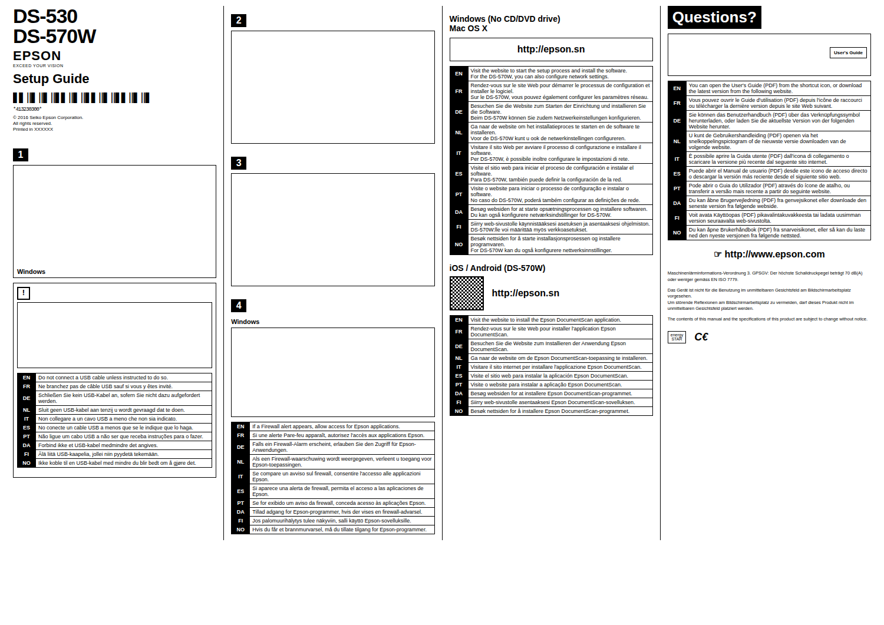DS-530 DS-570W
EPSONEXCEED YOUR VISION
Setup Guide
▌▌║▌║▌║▌▌║▌║▌▌║▌║▌▌║▌║▌
*413230300*
© 2016 Seiko Epson Corporation.
All rights reserved.
Printed in XXXXXX
1
Windows
!
| EN | Do not connect a USB cable unless instructed to do so. |
| FR | Ne branchez pas de câble USB sauf si vous y êtes invité. |
| DE | Schließen Sie kein USB-Kabel an, sofern Sie nicht dazu aufgefordert werden. |
| NL | Sluit geen USB-kabel aan tenzij u wordt gevraagd dat te doen. |
| IT | Non collegare a un cavo USB a meno che non sia indicato. |
| ES | No conecte un cable USB a menos que se le indique que lo haga. |
| PT | Não ligue um cabo USB a não ser que receba instruções para o fazer. |
| DA | Forbind ikke et USB-kabel medmindre det angives. |
| FI | Älä liitä USB-kaapelia, jollei niin pyydetä tekemään. |
| NO | Ikke koble til en USB-kabel med mindre du blir bedt om å gjøre det. |
2
3
4
Windows
| EN | If a Firewall alert appears, allow access for Epson applications. |
| FR | Si une alerte Pare-feu apparaît, autorisez l'accès aux applications Epson. |
| DE | Falls ein Firewall-Alarm erscheint, erlauben Sie den Zugriff für Epson-Anwendungen. |
| NL | Als een Firewall-waarschuwing wordt weergegeven, verleent u toegang voor Epson-toepassingen. |
| IT | Se compare un avviso sul firewall, consentire l'accesso alle applicazioni Epson. |
| ES | Si aparece una alerta de firewall, permita el acceso a las aplicaciones de Epson. |
| PT | Se for exibido um aviso da firewall, conceda acesso às aplicações Epson. |
| DA | Tillad adgang for Epson-programmer, hvis der vises en firewall-advarsel. |
| FI | Jos palomuurihälytys tulee näkyviin, salli käyttö Epson-sovelluksille. |
| NO | Hvis du får et brannmurvarsel, må du tillate tilgang for Epson-programmer. |
Windows (No CD/DVD drive)
Mac OS X
http://epson.sn
| EN | Visit the website to start the setup process and install the software. For the DS-570W, you can also configure network settings. |
| FR | Rendez-vous sur le site Web pour démarrer le processus de configuration et installer le logiciel. Sur le DS-570W, vous pouvez également configurer les paramètres réseau. |
| DE | Besuchen Sie die Website zum Starten der Einrichtung und installieren Sie die Software. Beim DS-570W können Sie zudem Netzwerkeinstellungen konfigurieren. |
| NL | Ga naar de website om het installatieproces te starten en de software te installeren. Voor de DS-570W kunt u ook de netwerkinstellingen configureren. |
| IT | Visitare il sito Web per avviare il processo di configurazione e installare il software. Per DS-570W, è possibile inoltre configurare le impostazioni di rete. |
| ES | Visite el sitio web para iniciar el proceso de configuración e instalar el software. Para DS-570W, también puede definir la configuración de la red. |
| PT | Visite o website para iniciar o processo de configuração e instalar o software. No caso do DS-570W, poderá também configurar as definições de rede. |
| DA | Besøg websiden for at starte opsætningsprocessen og installere softwaren. Du kan også konfigurere netværksindstillinger for DS-570W. |
| FI | Siirry web-sivustolle käynnistääksesi asetuksen ja asentaaksesi ohjelmiston. DS-570W:lle voi määrittää myös verkkoasetukset. |
| NO | Besøk nettsiden for å starte installasjonsprosessen og installere programvaren. For DS-570W kan du også konfigurere nettverksinnstillinger. |
iOS / Android (DS-570W)
http://epson.sn
| EN | Visit the website to install the Epson DocumentScan application. |
| FR | Rendez-vous sur le site Web pour installer l'application Epson DocumentScan. |
| DE | Besuchen Sie die Website zum Installieren der Anwendung Epson DocumentScan. |
| NL | Ga naar de website om de Epson DocumentScan-toepassing te installeren. |
| IT | Visitare il sito internet per installare l'applicazione Epson DocumentScan. |
| ES | Visite el sitio web para instalar la aplicación Epson DocumentScan. |
| PT | Visite o website para instalar a aplicação Epson DocumentScan. |
| DA | Besøg websiden for at installere Epson DocumentScan-programmet. |
| FI | Siirry web-sivustolle asentaaksesi Epson DocumentScan-sovelluksen. |
| NO | Besøk nettsiden for å installere Epson DocumentScan-programmet. |
Questions?
User's Guide
| EN | You can open the User's Guide (PDF) from the shortcut icon, or download the latest version from the following website. |
| FR | Vous pouvez ouvrir le Guide d'utilisation (PDF) depuis l'icône de raccourci ou télécharger la dernière version depuis le site Web suivant. |
| DE | Sie können das Benutzerhandbuch (PDF) über das Verknüpfungssymbol herunterladen, oder laden Sie die aktuellste Version von der folgenden Website herunter. |
| NL | U kunt de Gebruikershandleiding (PDF) openen via het snelkoppelingspictogram of de nieuwste versie downloaden van de volgende website. |
| IT | È possibile aprire la Guida utente (PDF) dall'icona di collegamento o scaricare la versione più recente dal seguente sito internet. |
| ES | Puede abrir el Manual de usuario (PDF) desde este icono de acceso directo o descargar la versión más reciente desde el siguiente sitio web. |
| PT | Pode abrir o Guia do Utilizador (PDF) através do ícone de atalho, ou transferir a versão mais recente a partir do seguinte website. |
| DA | Du kan åbne Brugervejledning (PDF) fra genvejsikonet eller downloade den seneste version fra følgende webside. |
| FI | Voit avata Käyttöopas (PDF) pikavalintakuvakkeesta tai ladata uusimman version seuraavalta web-sivustolta. |
| NO | Du kan åpne Brukerhåndbok (PDF) fra snarveisikonet, eller så kan du laste ned den nyeste versjonen fra følgende nettsted. |
☞ http://www.epson.com
Maschinenlärminformations-Verordnung 3. GPSGV: Der höchste Schalldruckpegel beträgt 70 dB(A) oder weniger gemäss EN ISO 7779.
Das Gerät ist nicht für die Benutzung im unmittelbaren Gesichtsfeld am Bildschirmarbeitsplatz vorgesehen.
Um störende Reflexionen am Bildschirmarbeitsplatz zu vermeiden, darf dieses Produkt nicht im unmittelbaren Gesichtsfeld platziert werden.
The contents of this manual and the specifications of this product are subject to change without notice.
energy
STAR
C€